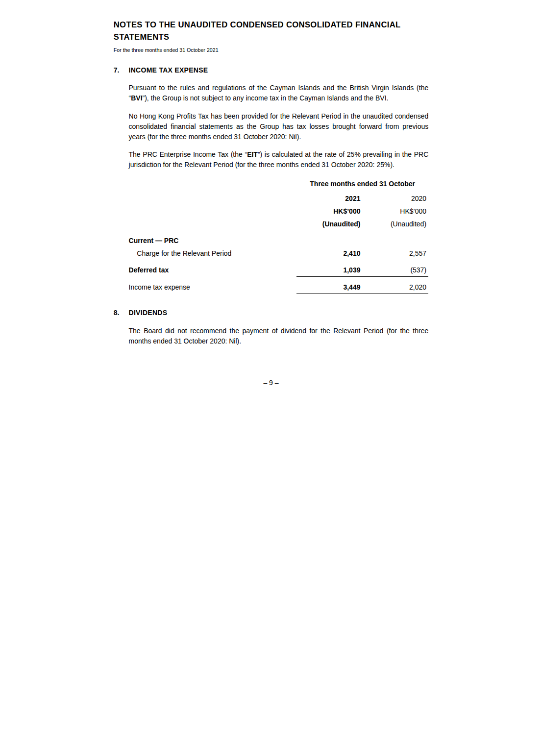NOTES TO THE UNAUDITED CONDENSED CONSOLIDATED FINANCIAL STATEMENTS
For the three months ended 31 October 2021
7.
INCOME TAX EXPENSE
Pursuant to the rules and regulations of the Cayman Islands and the British Virgin Islands (the “BVI”), the Group is not subject to any income tax in the Cayman Islands and the BVI.
No Hong Kong Profits Tax has been provided for the Relevant Period in the unaudited condensed consolidated financial statements as the Group has tax losses brought forward from previous years (for the three months ended 31 October 2020: Nil).
The PRC Enterprise Income Tax (the “EIT”) is calculated at the rate of 25% prevailing in the PRC jurisdiction for the Relevant Period (for the three months ended 31 October 2020: 25%).
| | Three months ended 31 October |
| | 2021 | 2020 |
| | HK$’000 | HK$’000 |
| | (Unaudited) | (Unaudited) |
| Current — PRC | | |
| Charge for the Relevant Period | 2,410 | 2,557 |
| Deferred tax | 1,039 | (537) |
| Income tax expense | 3,449 | 2,020 |
8.
DIVIDENDS
The Board did not recommend the payment of dividend for the Relevant Period (for the three months ended 31 October 2020: Nil).
– 9 –